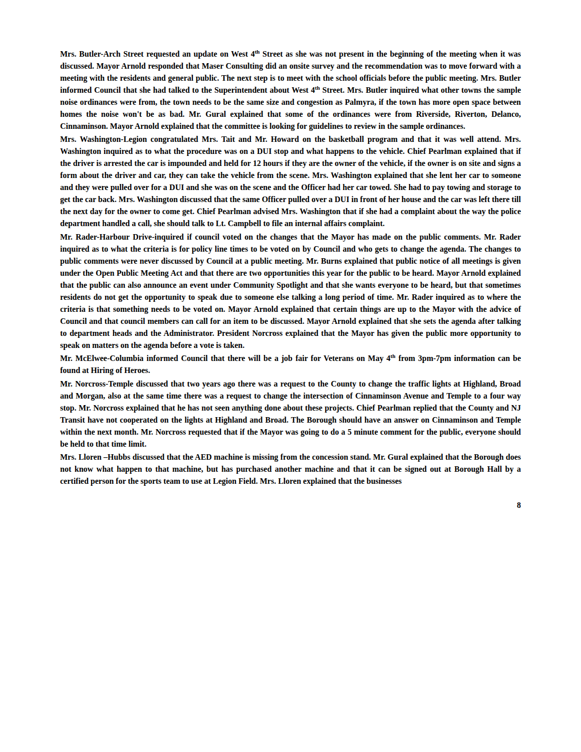Mrs. Butler-Arch Street requested an update on West 4th Street as she was not present in the beginning of the meeting when it was discussed. Mayor Arnold responded that Maser Consulting did an onsite survey and the recommendation was to move forward with a meeting with the residents and general public. The next step is to meet with the school officials before the public meeting. Mrs. Butler informed Council that she had talked to the Superintendent about West 4th Street. Mrs. Butler inquired what other towns the sample noise ordinances were from, the town needs to be the same size and congestion as Palmyra, if the town has more open space between homes the noise won't be as bad. Mr. Gural explained that some of the ordinances were from Riverside, Riverton, Delanco, Cinnaminson. Mayor Arnold explained that the committee is looking for guidelines to review in the sample ordinances.
Mrs. Washington-Legion congratulated Mrs. Tait and Mr. Howard on the basketball program and that it was well attend. Mrs. Washington inquired as to what the procedure was on a DUI stop and what happens to the vehicle. Chief Pearlman explained that if the driver is arrested the car is impounded and held for 12 hours if they are the owner of the vehicle, if the owner is on site and signs a form about the driver and car, they can take the vehicle from the scene. Mrs. Washington explained that she lent her car to someone and they were pulled over for a DUI and she was on the scene and the Officer had her car towed. She had to pay towing and storage to get the car back. Mrs. Washington discussed that the same Officer pulled over a DUI in front of her house and the car was left there till the next day for the owner to come get. Chief Pearlman advised Mrs. Washington that if she had a complaint about the way the police department handled a call, she should talk to Lt. Campbell to file an internal affairs complaint.
Mr. Rader-Harbour Drive-inquired if council voted on the changes that the Mayor has made on the public comments. Mr. Rader inquired as to what the criteria is for policy line times to be voted on by Council and who gets to change the agenda. The changes to public comments were never discussed by Council at a public meeting. Mr. Burns explained that public notice of all meetings is given under the Open Public Meeting Act and that there are two opportunities this year for the public to be heard. Mayor Arnold explained that the public can also announce an event under Community Spotlight and that she wants everyone to be heard, but that sometimes residents do not get the opportunity to speak due to someone else talking a long period of time. Mr. Rader inquired as to where the criteria is that something needs to be voted on. Mayor Arnold explained that certain things are up to the Mayor with the advice of Council and that council members can call for an item to be discussed. Mayor Arnold explained that she sets the agenda after talking to department heads and the Administrator. President Norcross explained that the Mayor has given the public more opportunity to speak on matters on the agenda before a vote is taken.
Mr. McElwee-Columbia informed Council that there will be a job fair for Veterans on May 4th from 3pm-7pm information can be found at Hiring of Heroes.
Mr. Norcross-Temple discussed that two years ago there was a request to the County to change the traffic lights at Highland, Broad and Morgan, also at the same time there was a request to change the intersection of Cinnaminson Avenue and Temple to a four way stop. Mr. Norcross explained that he has not seen anything done about these projects. Chief Pearlman replied that the County and NJ Transit have not cooperated on the lights at Highland and Broad. The Borough should have an answer on Cinnaminson and Temple within the next month. Mr. Norcross requested that if the Mayor was going to do a 5 minute comment for the public, everyone should be held to that time limit.
Mrs. Lloren –Hubbs discussed that the AED machine is missing from the concession stand. Mr. Gural explained that the Borough does not know what happen to that machine, but has purchased another machine and that it can be signed out at Borough Hall by a certified person for the sports team to use at Legion Field. Mrs. Lloren explained that the businesses
8